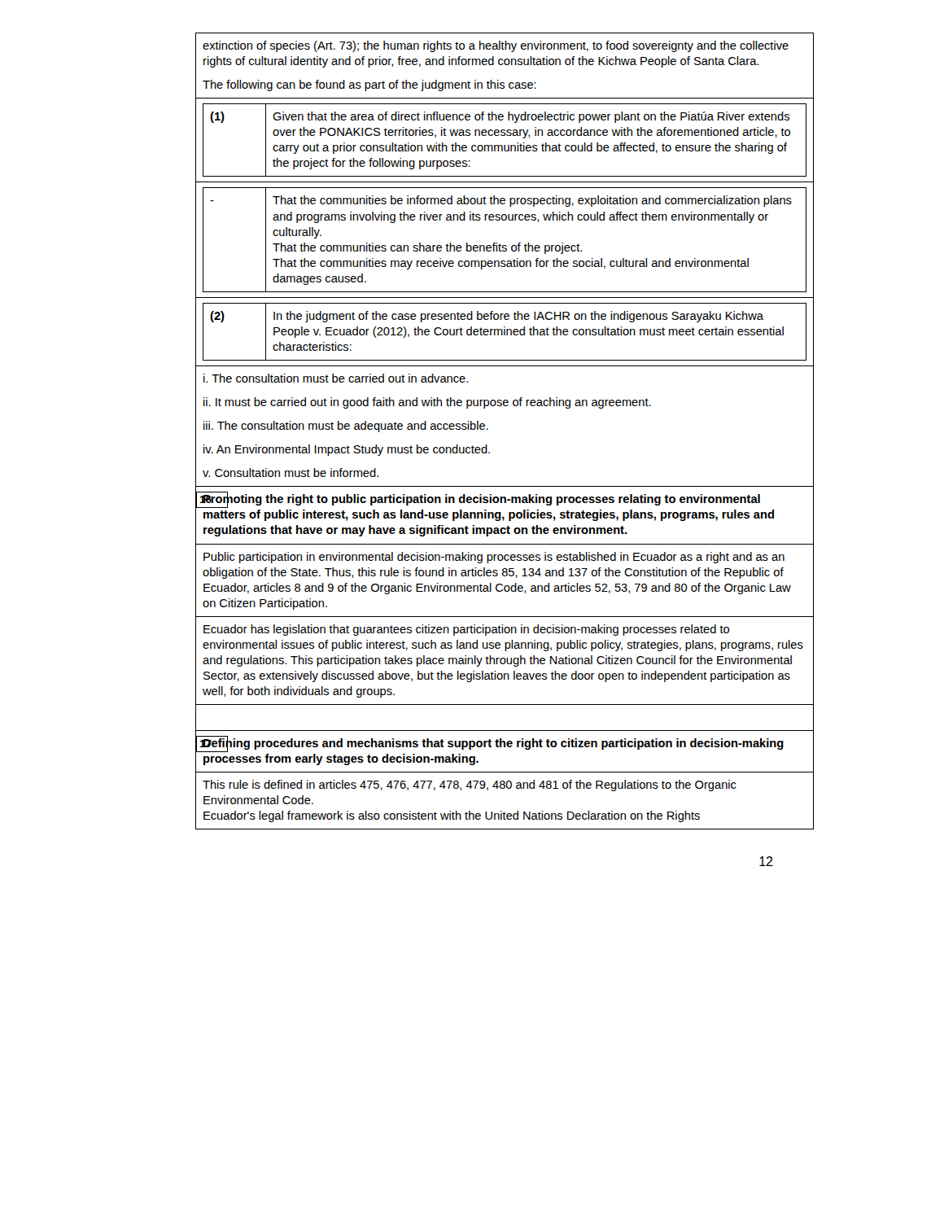| extinction of species (Art. 73); the human rights to a healthy environment, to food sovereignty and the collective rights of cultural identity and of prior, free, and informed consultation of the Kichwa People of Santa Clara. The following can be found as part of the judgment in this case: |
| / (1) / Given that the area of direct influence of the hydroelectric power plant on the Piatúa River extends over the PONAKICS territories, it was necessary, in accordance with the aforementioned article, to carry out a prior consultation with the communities that could be affected, to ensure the sharing of the project for the following purposes: / |
| / - / That the communities be informed about the prospecting, exploitation and commercialization plans and programs involving the river and its resources, which could affect them environmentally or culturally. That the communities can share the benefits of the project. That the communities may receive compensation for the social, cultural and environmental damages caused. / |
| / (2) / In the judgment of the case presented before the IACHR on the indigenous Sarayaku Kichwa People v. Ecuador (2012), the Court determined that the consultation must meet certain essential characteristics: / |
| i. The consultation must be carried out in advance. ii. It must be carried out in good faith and with the purpose of reaching an agreement. iii. The consultation must be adequate and accessible. iv. An Environmental Impact Study must be conducted. v. Consultation must be informed. |
| 16 Promoting the right to public participation in decision-making processes relating to environmental matters of public interest, such as land-use planning, policies, strategies, plans, programs, rules and regulations that have or may have a significant impact on the environment. |
| Public participation in environmental decision-making processes is established in Ecuador as a right and as an obligation of the State. Thus, this rule is found in articles 85, 134 and 137 of the Constitution of the Republic of Ecuador, articles 8 and 9 of the Organic Environmental Code, and articles 52, 53, 79 and 80 of the Organic Law on Citizen Participation. |
| Ecuador has legislation that guarantees citizen participation in decision-making processes related to environmental issues of public interest, such as land use planning, public policy, strategies, plans, programs, rules and regulations. This participation takes place mainly through the National Citizen Council for the Environmental Sector, as extensively discussed above, but the legislation leaves the door open to independent participation as well, for both individuals and groups. |
| 17 Defining procedures and mechanisms that support the right to citizen participation in decision-making processes from early stages to decision-making. |
| This rule is defined in articles 475, 476, 477, 478, 479, 480 and 481 of the Regulations to the Organic Environmental Code. Ecuador's legal framework is also consistent with the United Nations Declaration on the Rights |
12